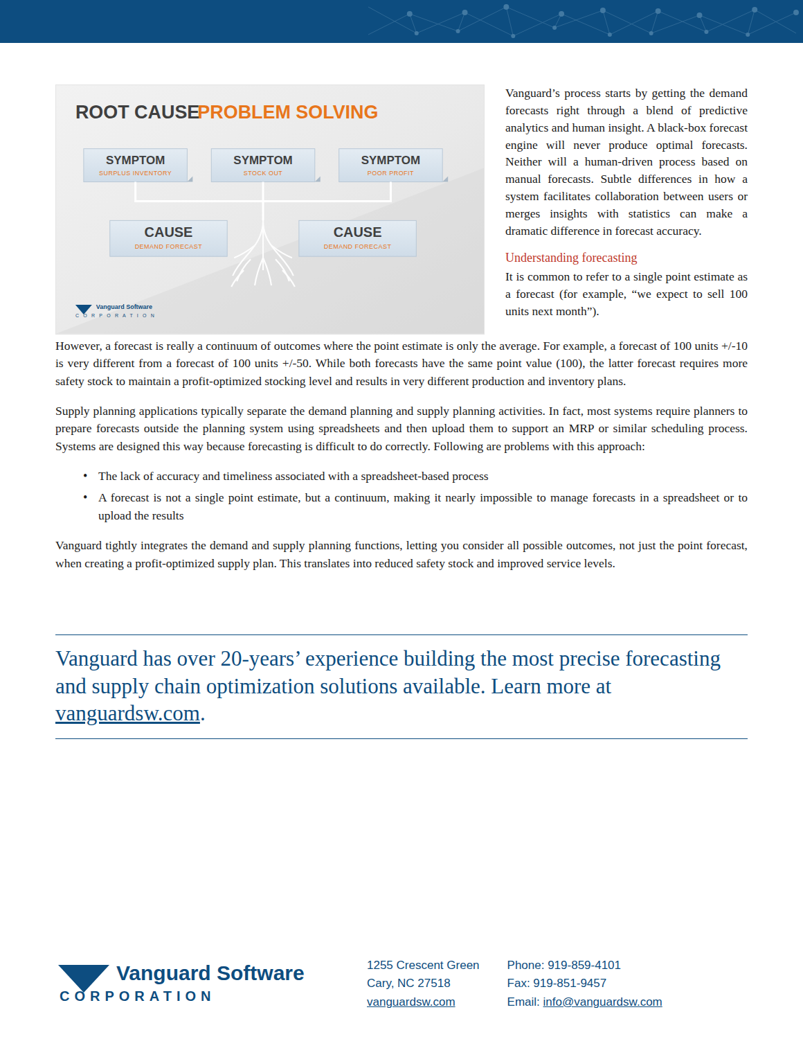ROOT CAUSE PROBLEM SOLVING SYMPTOM SURPLUS INVENTORY SYMPTOM STOCK OUT SYMPTOM POOR PROFIT CAUSE DEMAND FORECAST CAUSE DEMAND FORECAST Vanguard Software C O R P O R A T I O N
Vanguard’s process starts by getting the demand forecasts right through a blend of predictive analytics and human insight. A black-box forecast engine will never produce optimal forecasts. Neither will a human-driven process based on manual forecasts. Subtle differences in how a system facilitates collaboration between users or merges insights with statistics can make a dramatic difference in forecast accuracy.
Understanding forecasting
It is common to refer to a single point estimate as a forecast (for example, “we expect to sell 100 units next month”).
However, a forecast is really a continuum of outcomes where the point estimate is only the average. For example, a forecast of 100 units +/-10 is very different from a forecast of 100 units +/-50. While both forecasts have the same point value (100), the latter forecast requires more safety stock to maintain a profit-optimized stocking level and results in very different production and inventory plans.
Supply planning applications typically separate the demand planning and supply planning activities. In fact, most systems require planners to prepare forecasts outside the planning system using spreadsheets and then upload them to support an MRP or similar scheduling process. Systems are designed this way because forecasting is difficult to do correctly. Following are problems with this approach:
The lack of accuracy and timeliness associated with a spreadsheet-based process
A forecast is not a single point estimate, but a continuum, making it nearly impossible to manage forecasts in a spreadsheet or to upload the results
Vanguard tightly integrates the demand and supply planning functions, letting you consider all possible outcomes, not just the point forecast, when creating a profit-optimized supply plan. This translates into reduced safety stock and improved service levels.
Vanguard has over 20-years’ experience building the most precise forecasting and supply chain optimization solutions available. Learn more at vanguardsw.com.
Vanguard Software CORPORATION
1255 Crescent Green
Cary, NC 27518
vanguardsw.com
Phone: 919-859-4101
Fax: 919-851-9457
Email: info@vanguardsw.com